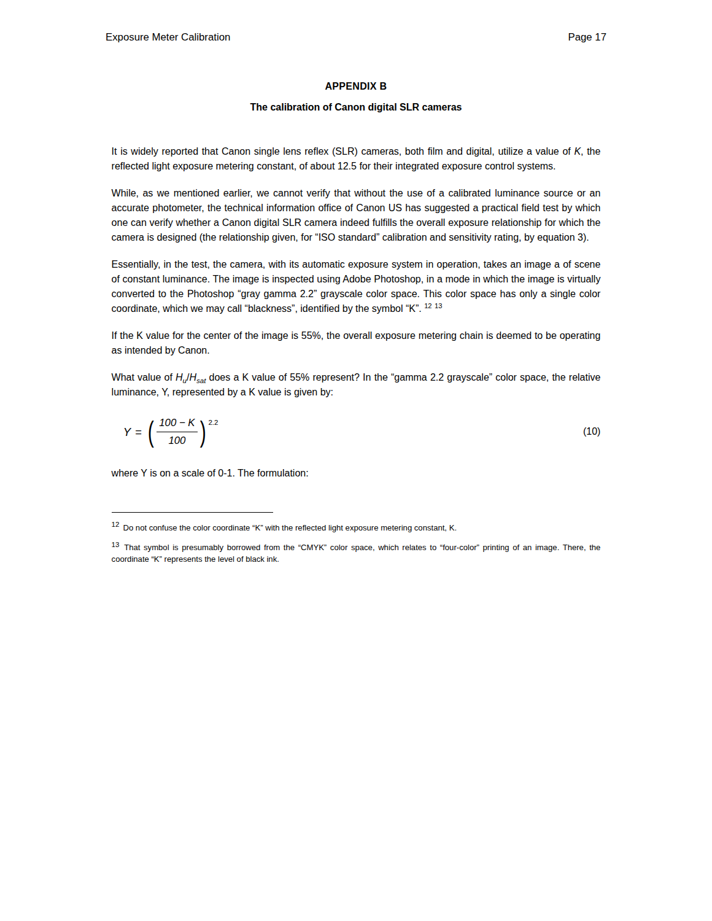Exposure Meter Calibration Page 17
APPENDIX B
The calibration of Canon digital SLR cameras
It is widely reported that Canon single lens reflex (SLR) cameras, both film and digital, utilize a value of K, the reflected light exposure metering constant, of about 12.5 for their integrated exposure control systems.
While, as we mentioned earlier, we cannot verify that without the use of a calibrated luminance source or an accurate photometer, the technical information office of Canon US has suggested a practical field test by which one can verify whether a Canon digital SLR camera indeed fulfills the overall exposure relationship for which the camera is designed (the relationship given, for “ISO standard” calibration and sensitivity rating, by equation 3).
Essentially, in the test, the camera, with its automatic exposure system in operation, takes an image a of scene of constant luminance. The image is inspected using Adobe Photoshop, in a mode in which the image is virtually converted to the Photoshop “gray gamma 2.2” grayscale color space. This color space has only a single color coordinate, which we may call “blackness”, identified by the symbol “K”. 12 13
If the K value for the center of the image is 55%, the overall exposure metering chain is deemed to be operating as intended by Canon.
What value of Hu/Hsat does a K value of 55% represent? In the “gamma 2.2 grayscale” color space, the relative luminance, Y, represented by a K value is given by:
Y = ( 100 − K 100 ) 2.2 (10)
where Y is on a scale of 0-1. The formulation:
12 Do not confuse the color coordinate “K” with the reflected light exposure metering constant, K.
13 That symbol is presumably borrowed from the “CMYK” color space, which relates to “four-color” printing of an image. There, the coordinate “K” represents the level of black ink.